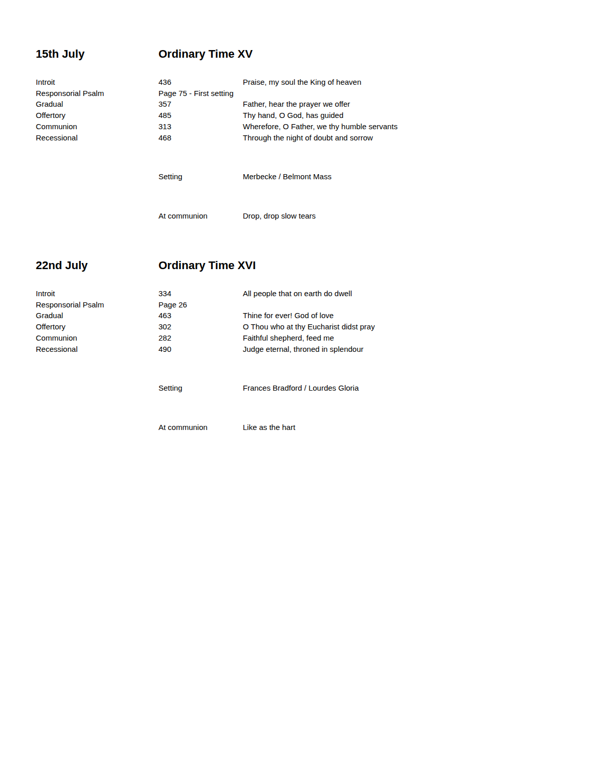15th July Ordinary Time XV
Introit 436 Praise, my soul the King of heaven
Responsorial Psalm Page 75 - First setting
Gradual 357 Father, hear the prayer we offer
Offertory 485 Thy hand, O God, has guided
Communion 313 Wherefore, O Father, we thy humble servants
Recessional 468 Through the night of doubt and sorrow
Setting Merbecke / Belmont Mass
At communion Drop, drop slow tears
22nd July Ordinary Time XVI
Introit 334 All people that on earth do dwell
Responsorial Psalm Page 26
Gradual 463 Thine for ever! God of love
Offertory 302 O Thou who at thy Eucharist didst pray
Communion 282 Faithful shepherd, feed me
Recessional 490 Judge eternal, throned in splendour
Setting Frances Bradford / Lourdes Gloria
At communion Like as the hart